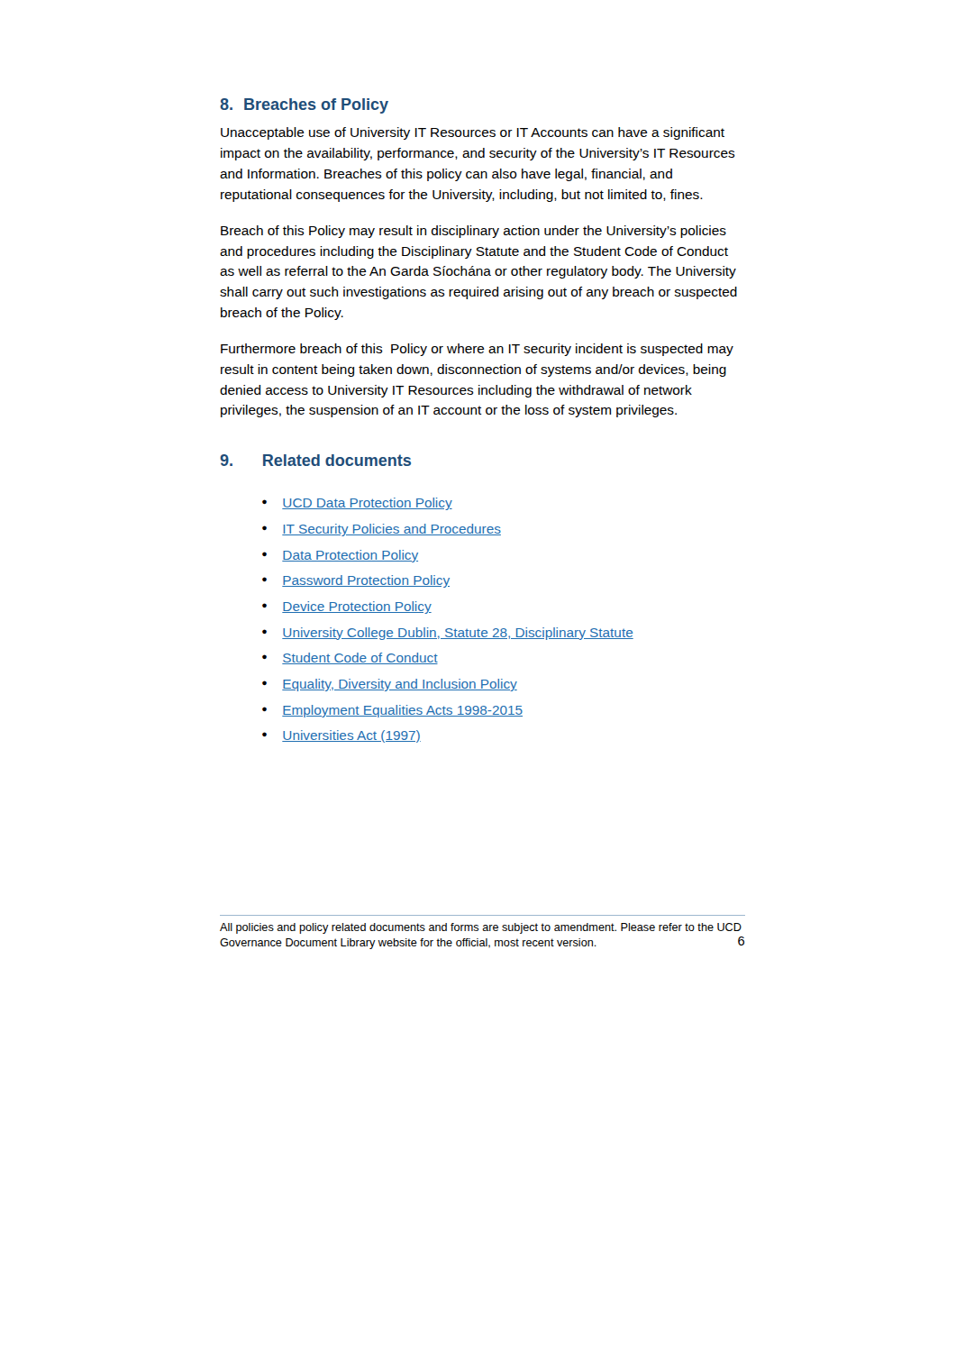8. Breaches of Policy
Unacceptable use of University IT Resources or IT Accounts can have a significant impact on the availability, performance, and security of the University’s IT Resources and Information. Breaches of this policy can also have legal, financial, and reputational consequences for the University, including, but not limited to, fines.
Breach of this Policy may result in disciplinary action under the University’s policies and procedures including the Disciplinary Statute and the Student Code of Conduct as well as referral to the An Garda Síochána or other regulatory body. The University shall carry out such investigations as required arising out of any breach or suspected breach of the Policy.
Furthermore breach of this Policy or where an IT security incident is suspected may result in content being taken down, disconnection of systems and/or devices, being denied access to University IT Resources including the withdrawal of network privileges, the suspension of an IT account or the loss of system privileges.
9. Related documents
UCD Data Protection Policy
IT Security Policies and Procedures
Data Protection Policy
Password Protection Policy
Device Protection Policy
University College Dublin, Statute 28, Disciplinary Statute
Student Code of Conduct
Equality, Diversity and Inclusion Policy
Employment Equalities Acts 1998-2015
Universities Act (1997)
All policies and policy related documents and forms are subject to amendment. Please refer to the UCD Governance Document Library website for the official, most recent version. 6